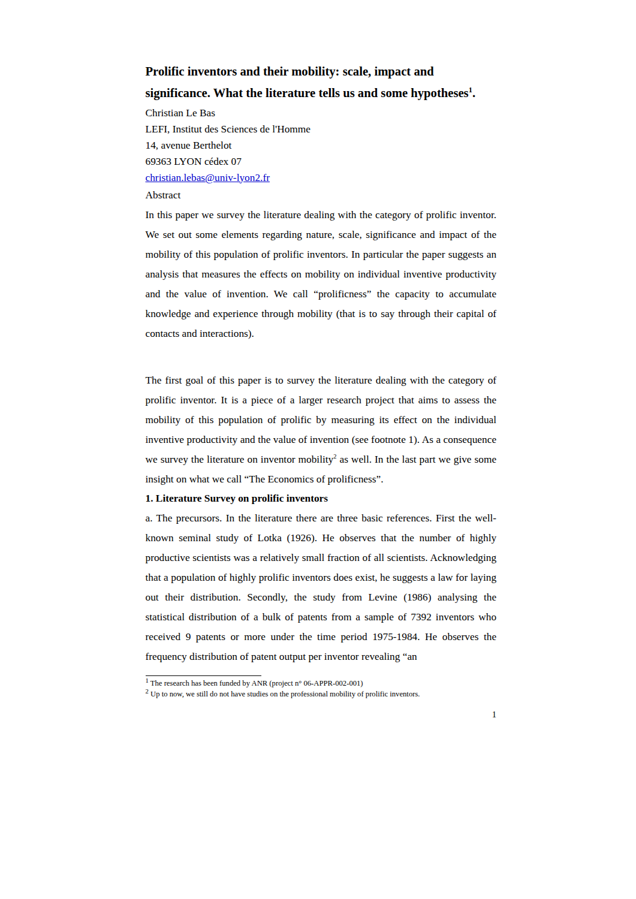Prolific inventors and their mobility: scale, impact and significance. What the literature tells us and some hypotheses1.
Christian Le Bas
LEFI, Institut des Sciences de l'Homme
14, avenue Berthelot
69363 LYON cédex 07
christian.lebas@univ-lyon2.fr
Abstract
In this paper we survey the literature dealing with the category of prolific inventor. We set out some elements regarding nature, scale, significance and impact of the mobility of this population of prolific inventors. In particular the paper suggests an analysis that measures the effects on mobility on individual inventive productivity and the value of invention. We call “prolificness” the capacity to accumulate knowledge and experience through mobility (that is to say through their capital of contacts and interactions).
The first goal of this paper is to survey the literature dealing with the category of prolific inventor. It is a piece of a larger research project that aims to assess the mobility of this population of prolific by measuring its effect on the individual inventive productivity and the value of invention (see footnote 1). As a consequence we survey the literature on inventor mobility2 as well. In the last part we give some insight on what we call “The Economics of prolificness”.
1. Literature Survey on prolific inventors
a. The precursors. In the literature there are three basic references. First the well-known seminal study of Lotka (1926). He observes that the number of highly productive scientists was a relatively small fraction of all scientists. Acknowledging that a population of highly prolific inventors does exist, he suggests a law for laying out their distribution. Secondly, the study from Levine (1986) analysing the statistical distribution of a bulk of patents from a sample of 7392 inventors who received 9 patents or more under the time period 1975-1984. He observes the frequency distribution of patent output per inventor revealing “an
1 The research has been funded by ANR (project n° 06-APPR-002-001)
2 Up to now, we still do not have studies on the professional mobility of prolific inventors.
1